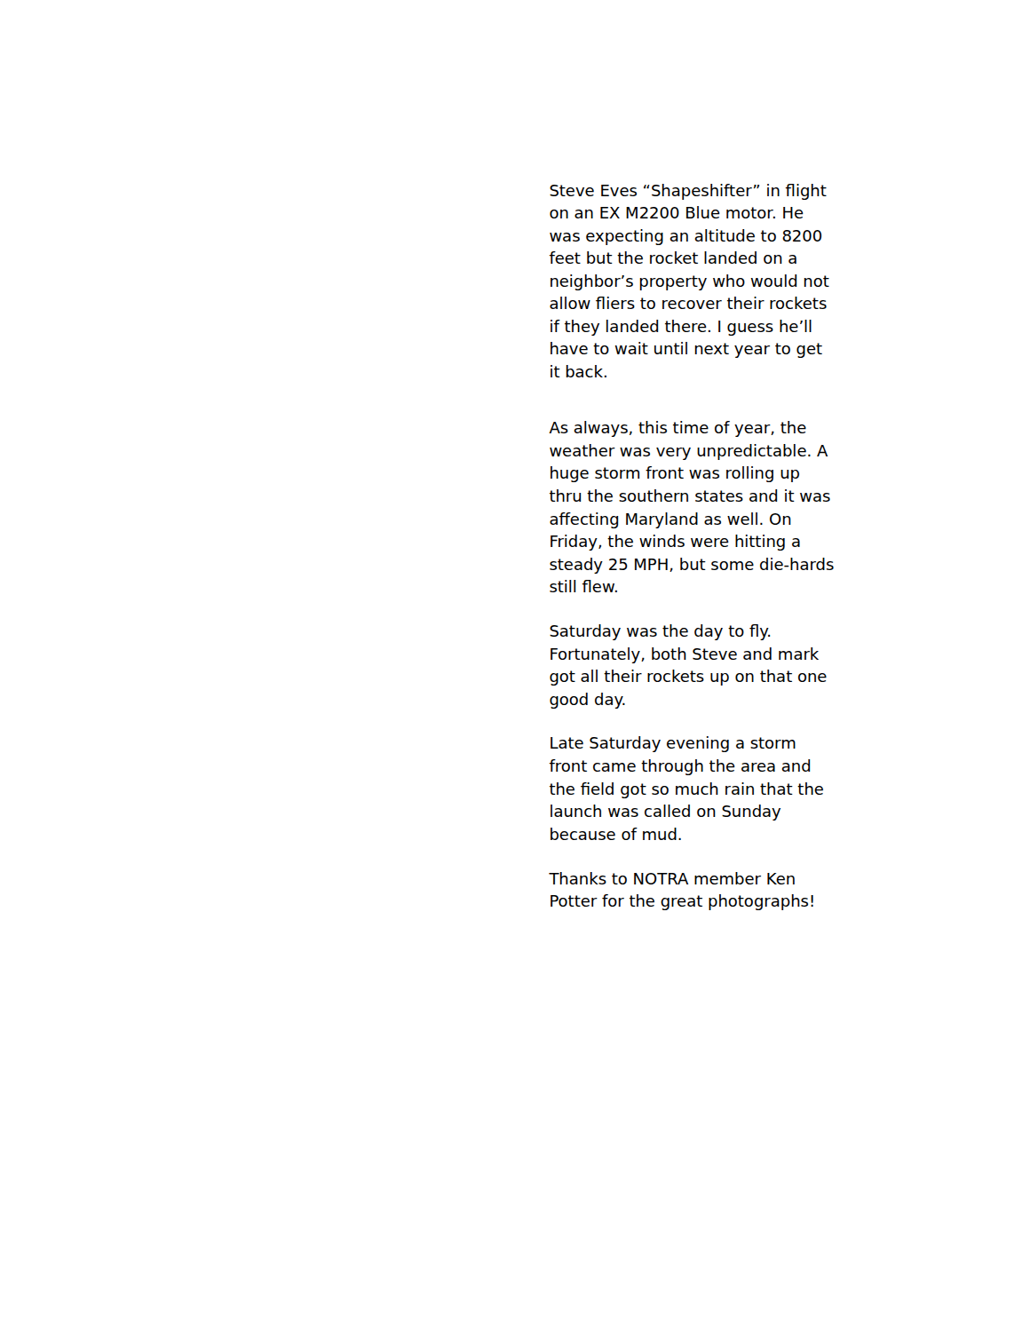Steve Eves “Shapeshifter” in flight on an EX M2200 Blue motor. He was expecting an altitude to 8200 feet but the rocket landed on a neighbor’s property who would not allow fliers to recover their rockets if they landed there. I guess he’ll have to wait until next year to get it back.
As always, this time of year, the weather was very unpredictable. A huge storm front was rolling up thru the southern states and it was affecting Maryland as well. On Friday, the winds were hitting a steady 25 MPH, but some die-hards still flew.
Saturday was the day to fly. Fortunately, both Steve and mark got all their rockets up on that one good day.
Late Saturday evening a storm front came through the area and the field got so much rain that the launch was called on Sunday because of mud.
Thanks to NOTRA member Ken Potter for the great photographs!